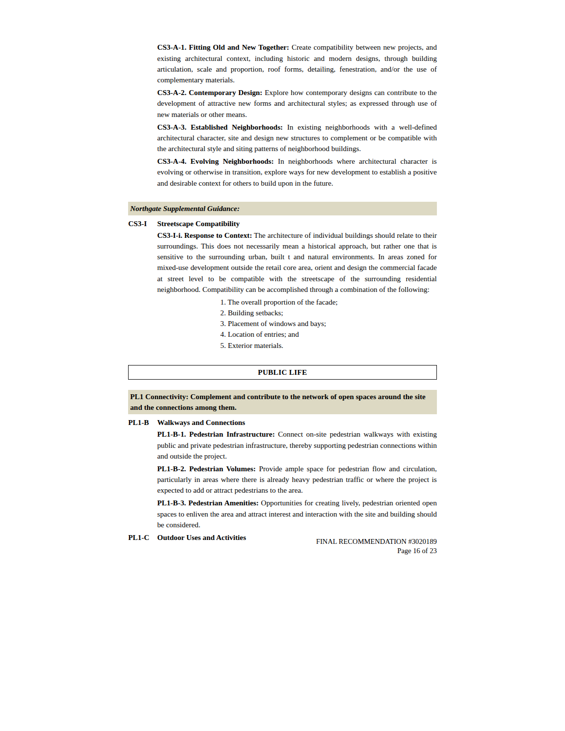CS3-A-1. Fitting Old and New Together: Create compatibility between new projects, and existing architectural context, including historic and modern designs, through building articulation, scale and proportion, roof forms, detailing, fenestration, and/or the use of complementary materials.
CS3-A-2. Contemporary Design: Explore how contemporary designs can contribute to the development of attractive new forms and architectural styles; as expressed through use of new materials or other means.
CS3-A-3. Established Neighborhoods: In existing neighborhoods with a well-defined architectural character, site and design new structures to complement or be compatible with the architectural style and siting patterns of neighborhood buildings.
CS3-A-4. Evolving Neighborhoods: In neighborhoods where architectural character is evolving or otherwise in transition, explore ways for new development to establish a positive and desirable context for others to build upon in the future.
Northgate Supplemental Guidance:
CS3-I
Streetscape Compatibility
CS3-I-i. Response to Context: The architecture of individual buildings should relate to their surroundings. This does not necessarily mean a historical approach, but rather one that is sensitive to the surrounding urban, built t and natural environments. In areas zoned for mixed-use development outside the retail core area, orient and design the commercial facade at street level to be compatible with the streetscape of the surrounding residential neighborhood. Compatibility can be accomplished through a combination of the following:
1. The overall proportion of the facade;
2. Building setbacks;
3. Placement of windows and bays;
4. Location of entries; and
5. Exterior materials.
PUBLIC LIFE
PL1 Connectivity: Complement and contribute to the network of open spaces around the site and the connections among them.
PL1-B
Walkways and Connections
PL1-B-1. Pedestrian Infrastructure: Connect on-site pedestrian walkways with existing public and private pedestrian infrastructure, thereby supporting pedestrian connections within and outside the project.
PL1-B-2. Pedestrian Volumes: Provide ample space for pedestrian flow and circulation, particularly in areas where there is already heavy pedestrian traffic or where the project is expected to add or attract pedestrians to the area.
PL1-B-3. Pedestrian Amenities: Opportunities for creating lively, pedestrian oriented open spaces to enliven the area and attract interest and interaction with the site and building should be considered.
PL1-C
Outdoor Uses and Activities
FINAL RECOMMENDATION #3020189
Page 16 of 23